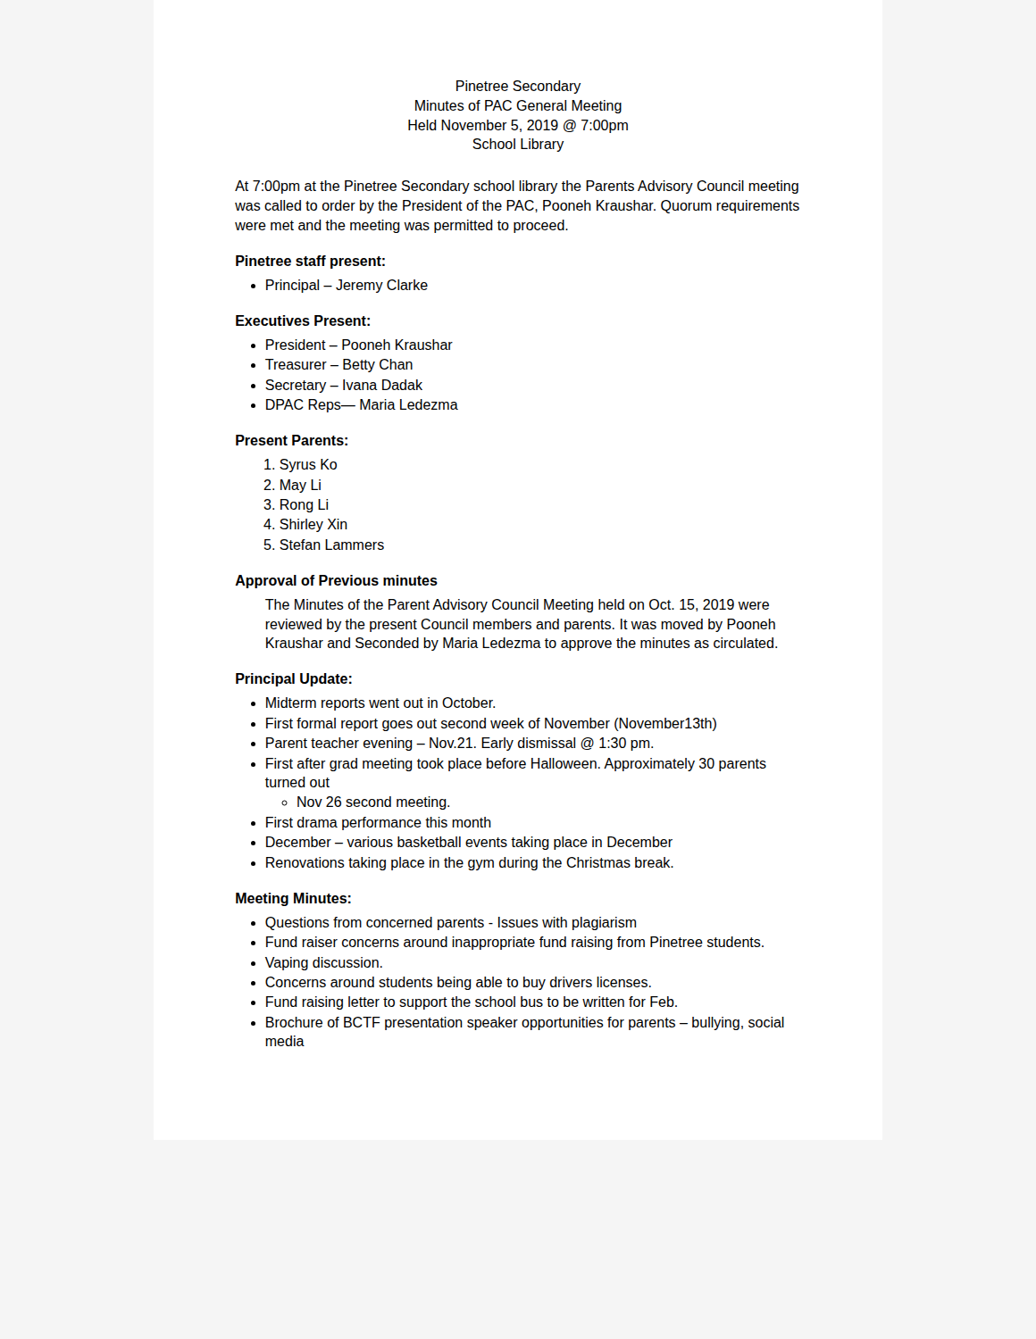Pinetree Secondary
Minutes of PAC General Meeting
Held November 5, 2019 @ 7:00pm
School Library
At 7:00pm at the Pinetree Secondary school library the Parents Advisory Council meeting was called to order by the President of the PAC, Pooneh Kraushar. Quorum requirements were met and the meeting was permitted to proceed.
Pinetree staff present:
Principal – Jeremy Clarke
Executives Present:
President – Pooneh Kraushar
Treasurer – Betty Chan
Secretary – Ivana Dadak
DPAC Reps— Maria Ledezma
Present Parents:
Syrus Ko
May Li
Rong Li
Shirley Xin
Stefan Lammers
Approval of Previous minutes
The Minutes of the Parent Advisory Council Meeting held on Oct. 15, 2019 were reviewed by the present Council members and parents. It was moved by Pooneh Kraushar and Seconded by Maria Ledezma to approve the minutes as circulated.
Principal Update:
Midterm reports went out in October.
First formal report goes out second week of November (November13th)
Parent teacher evening – Nov.21. Early dismissal @ 1:30 pm.
First after grad meeting took place before Halloween. Approximately 30 parents turned out
Nov 26 second meeting.
First drama performance this month
December – various basketball events taking place in December
Renovations taking place in the gym during the Christmas break.
Meeting Minutes:
Questions from concerned parents - Issues with plagiarism
Fund raiser concerns around inappropriate fund raising from Pinetree students.
Vaping discussion.
Concerns around students being able to buy drivers licenses.
Fund raising letter to support the school bus to be written for Feb.
Brochure of BCTF presentation speaker opportunities for parents – bullying, social media